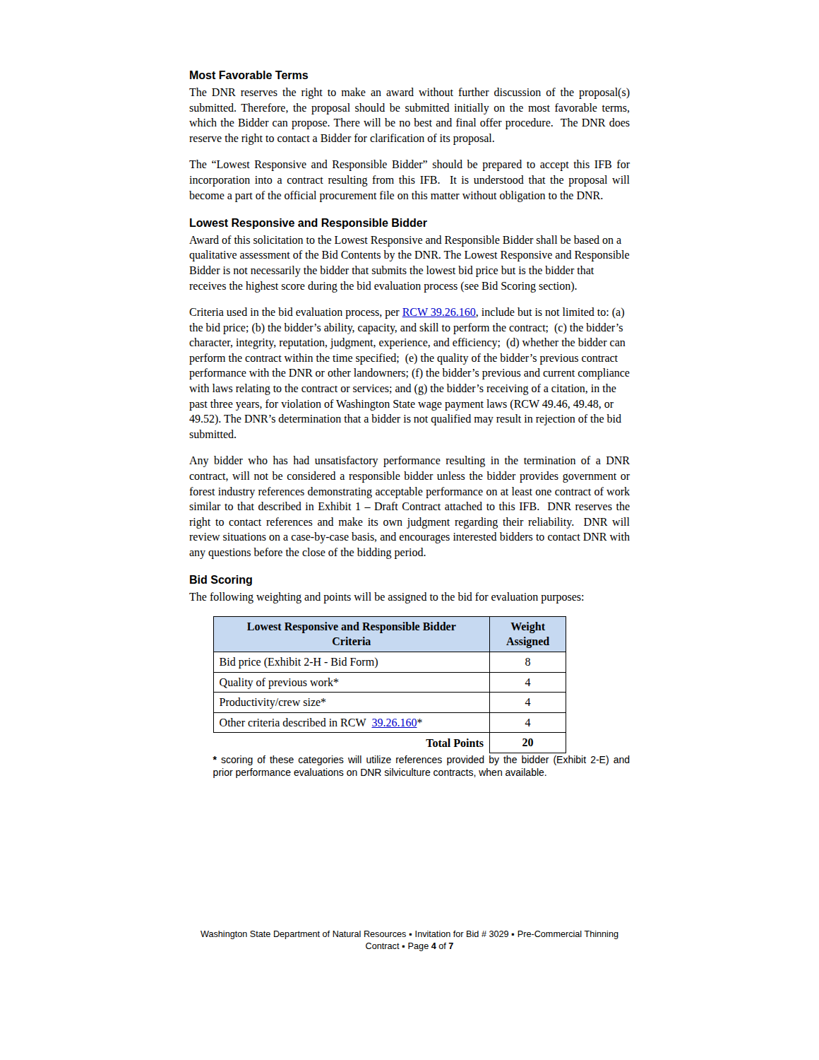Most Favorable Terms
The DNR reserves the right to make an award without further discussion of the proposal(s) submitted. Therefore, the proposal should be submitted initially on the most favorable terms, which the Bidder can propose. There will be no best and final offer procedure. The DNR does reserve the right to contact a Bidder for clarification of its proposal.
The “Lowest Responsive and Responsible Bidder” should be prepared to accept this IFB for incorporation into a contract resulting from this IFB. It is understood that the proposal will become a part of the official procurement file on this matter without obligation to the DNR.
Lowest Responsive and Responsible Bidder
Award of this solicitation to the Lowest Responsive and Responsible Bidder shall be based on a qualitative assessment of the Bid Contents by the DNR. The Lowest Responsive and Responsible Bidder is not necessarily the bidder that submits the lowest bid price but is the bidder that receives the highest score during the bid evaluation process (see Bid Scoring section).
Criteria used in the bid evaluation process, per RCW 39.26.160, include but is not limited to: (a) the bid price; (b) the bidder’s ability, capacity, and skill to perform the contract; (c) the bidder’s character, integrity, reputation, judgment, experience, and efficiency; (d) whether the bidder can perform the contract within the time specified; (e) the quality of the bidder’s previous contract performance with the DNR or other landowners; (f) the bidder’s previous and current compliance with laws relating to the contract or services; and (g) the bidder’s receiving of a citation, in the past three years, for violation of Washington State wage payment laws (RCW 49.46, 49.48, or 49.52). The DNR’s determination that a bidder is not qualified may result in rejection of the bid submitted.
Any bidder who has had unsatisfactory performance resulting in the termination of a DNR contract, will not be considered a responsible bidder unless the bidder provides government or forest industry references demonstrating acceptable performance on at least one contract of work similar to that described in Exhibit 1 – Draft Contract attached to this IFB. DNR reserves the right to contact references and make its own judgment regarding their reliability. DNR will review situations on a case-by-case basis, and encourages interested bidders to contact DNR with any questions before the close of the bidding period.
Bid Scoring
The following weighting and points will be assigned to the bid for evaluation purposes:
| Lowest Responsive and Responsible Bidder Criteria | Weight Assigned |
| --- | --- |
| Bid price (Exhibit 2-H - Bid Form) | 8 |
| Quality of previous work* | 4 |
| Productivity/crew size* | 4 |
| Other criteria described in RCW 39.26.160 * | 4 |
| Total Points | 20 |
* scoring of these categories will utilize references provided by the bidder (Exhibit 2-E) and prior performance evaluations on DNR silviculture contracts, when available.
Washington State Department of Natural Resources ▪ Invitation for Bid # 3029 ▪ Pre-Commercial Thinning Contract ▪ Page 4 of 7